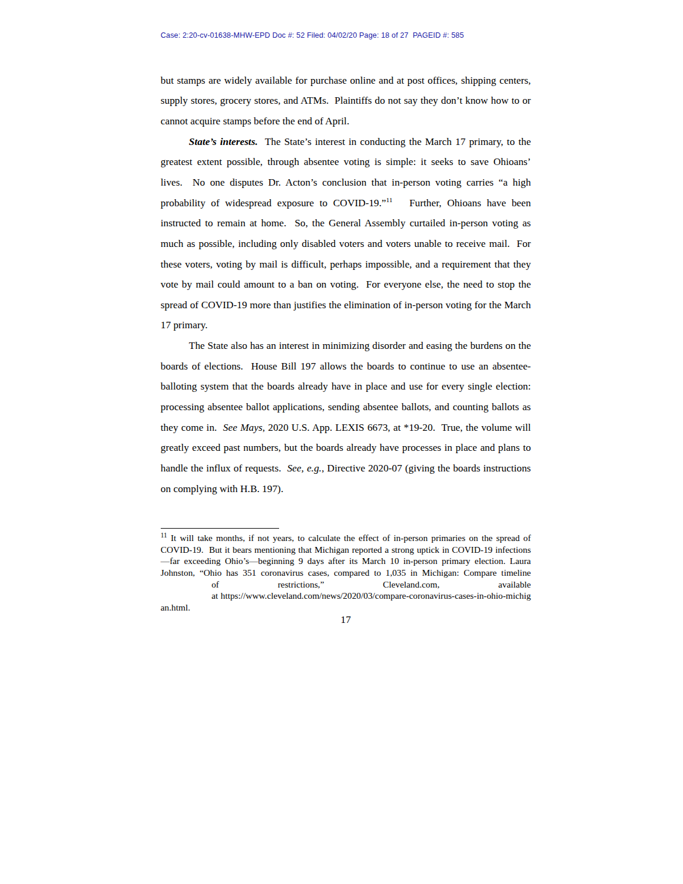Case: 2:20-cv-01638-MHW-EPD Doc #: 52 Filed: 04/02/20 Page: 18 of 27 PAGEID #: 585
but stamps are widely available for purchase online and at post offices, shipping centers, supply stores, grocery stores, and ATMs. Plaintiffs do not say they don’t know how to or cannot acquire stamps before the end of April.
State’s interests. The State’s interest in conducting the March 17 primary, to the greatest extent possible, through absentee voting is simple: it seeks to save Ohioans’ lives. No one disputes Dr. Acton’s conclusion that in-person voting carries “a high probability of widespread exposure to COVID-19.”11 Further, Ohioans have been instructed to remain at home. So, the General Assembly curtailed in-person voting as much as possible, including only disabled voters and voters unable to receive mail. For these voters, voting by mail is difficult, perhaps impossible, and a requirement that they vote by mail could amount to a ban on voting. For everyone else, the need to stop the spread of COVID-19 more than justifies the elimination of in-person voting for the March 17 primary.
The State also has an interest in minimizing disorder and easing the burdens on the boards of elections. House Bill 197 allows the boards to continue to use an absentee-balloting system that the boards already have in place and use for every single election: processing absentee ballot applications, sending absentee ballots, and counting ballots as they come in. See Mays, 2020 U.S. App. LEXIS 6673, at *19-20. True, the volume will greatly exceed past numbers, but the boards already have processes in place and plans to handle the influx of requests. See, e.g., Directive 2020-07 (giving the boards instructions on complying with H.B. 197).
11 It will take months, if not years, to calculate the effect of in-person primaries on the spread of COVID-19. But it bears mentioning that Michigan reported a strong uptick in COVID-19 infections—far exceeding Ohio’s—beginning 9 days after its March 10 in-person primary election. Laura Johnston, “Ohio has 351 coronavirus cases, compared to 1,035 in Michigan: Compare timeline of restrictions,” Cleveland.com, available at https://www.cleveland.com/news/2020/03/compare-coronavirus-cases-in-ohio-michigan.html.
17